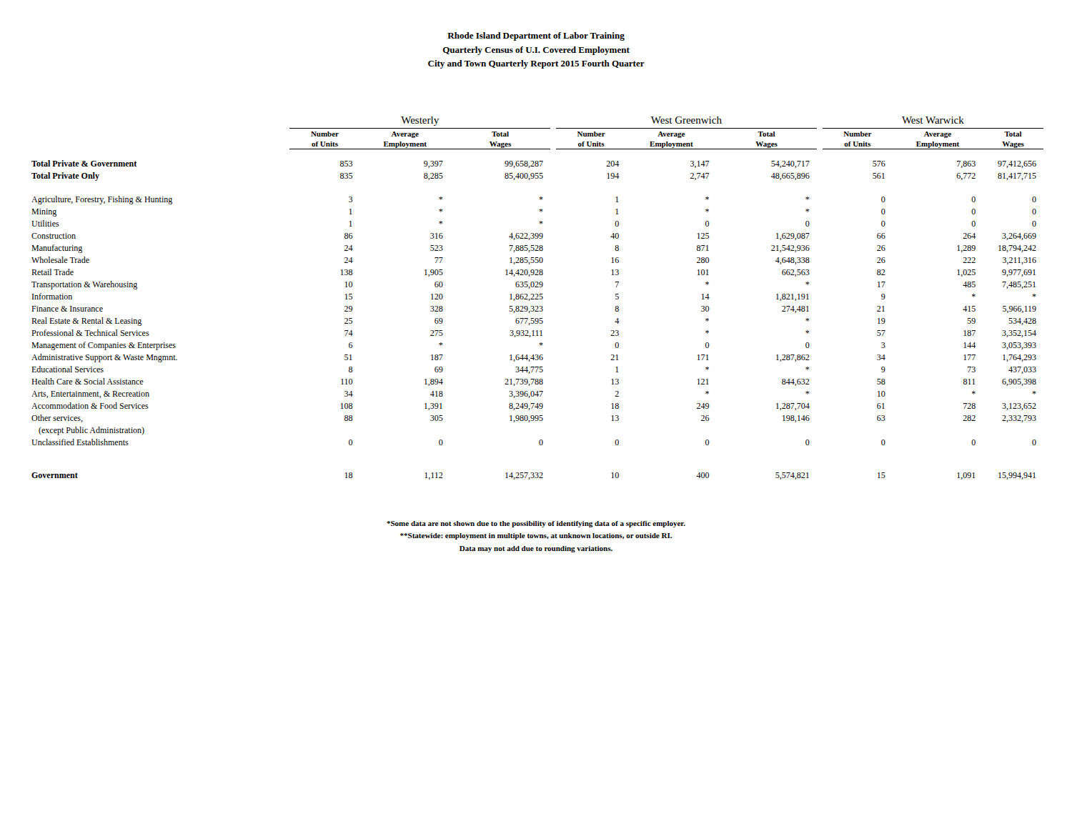Rhode Island Department of Labor Training
Quarterly Census of U.I. Covered Employment
City and Town Quarterly Report 2015 Fourth Quarter
| | Westerly | | West Greenwich | | West Warwick |
| | Number | Average | Total | | Number | Average | Total | | Number | Average | Total |
| | of Units | Employment | Wages | | of Units | Employment | Wages | | of Units | Employment | Wages |
| Total Private & Government | 853 | 9,397 | 99,658,287 | | 204 | 3,147 | 54,240,717 | | 576 | 7,863 | 97,412,656 |
| Total Private Only | 835 | 8,285 | 85,400,955 | | 194 | 2,747 | 48,665,896 | | 561 | 6,772 | 81,417,715 |
| Agriculture, Forestry, Fishing & Hunting | 3 | * | * | | 1 | * | * | | 0 | 0 | 0 |
| Mining | 1 | * | * | | 1 | * | * | | 0 | 0 | 0 |
| Utilities | 1 | * | * | | 0 | 0 | 0 | | 0 | 0 | 0 |
| Construction | 86 | 316 | 4,622,399 | | 40 | 125 | 1,629,087 | | 66 | 264 | 3,264,669 |
| Manufacturing | 24 | 523 | 7,885,528 | | 8 | 871 | 21,542,936 | | 26 | 1,289 | 18,794,242 |
| Wholesale Trade | 24 | 77 | 1,285,550 | | 16 | 280 | 4,648,338 | | 26 | 222 | 3,211,316 |
| Retail Trade | 138 | 1,905 | 14,420,928 | | 13 | 101 | 662,563 | | 82 | 1,025 | 9,977,691 |
| Transportation & Warehousing | 10 | 60 | 635,029 | | 7 | * | * | | 17 | 485 | 7,485,251 |
| Information | 15 | 120 | 1,862,225 | | 5 | 14 | 1,821,191 | | 9 | * | * |
| Finance & Insurance | 29 | 328 | 5,829,323 | | 8 | 30 | 274,481 | | 21 | 415 | 5,966,119 |
| Real Estate & Rental & Leasing | 25 | 69 | 677,595 | | 4 | * | * | | 19 | 59 | 534,428 |
| Professional & Technical Services | 74 | 275 | 3,932,111 | | 23 | * | * | | 57 | 187 | 3,352,154 |
| Management of Companies & Enterprises | 6 | * | * | | 0 | 0 | 0 | | 3 | 144 | 3,053,393 |
| Administrative Support & Waste Mngmnt. | 51 | 187 | 1,644,436 | | 21 | 171 | 1,287,862 | | 34 | 177 | 1,764,293 |
| Educational Services | 8 | 69 | 344,775 | | 1 | * | * | | 9 | 73 | 437,033 |
| Health Care & Social Assistance | 110 | 1,894 | 21,739,788 | | 13 | 121 | 844,632 | | 58 | 811 | 6,905,398 |
| Arts, Entertainment, & Recreation | 34 | 418 | 3,396,047 | | 2 | * | * | | 10 | * | * |
| Accommodation & Food Services | 108 | 1,391 | 8,249,749 | | 18 | 249 | 1,287,704 | | 61 | 728 | 3,123,652 |
| Other services, | 88 | 305 | 1,980,995 | | 13 | 26 | 198,146 | | 63 | 282 | 2,332,793 |
| (except Public Administration) | | | | | | | | | | | |
| Unclassified Establishments | 0 | 0 | 0 | | 0 | 0 | 0 | | 0 | 0 | 0 |
| Government | 18 | 1,112 | 14,257,332 | | 10 | 400 | 5,574,821 | | 15 | 1,091 | 15,994,941 |
*Some data are not shown due to the possibility of identifying data of a specific employer.
**Statewide: employment in multiple towns, at unknown locations, or outside RI.
Data may not add due to rounding variations.